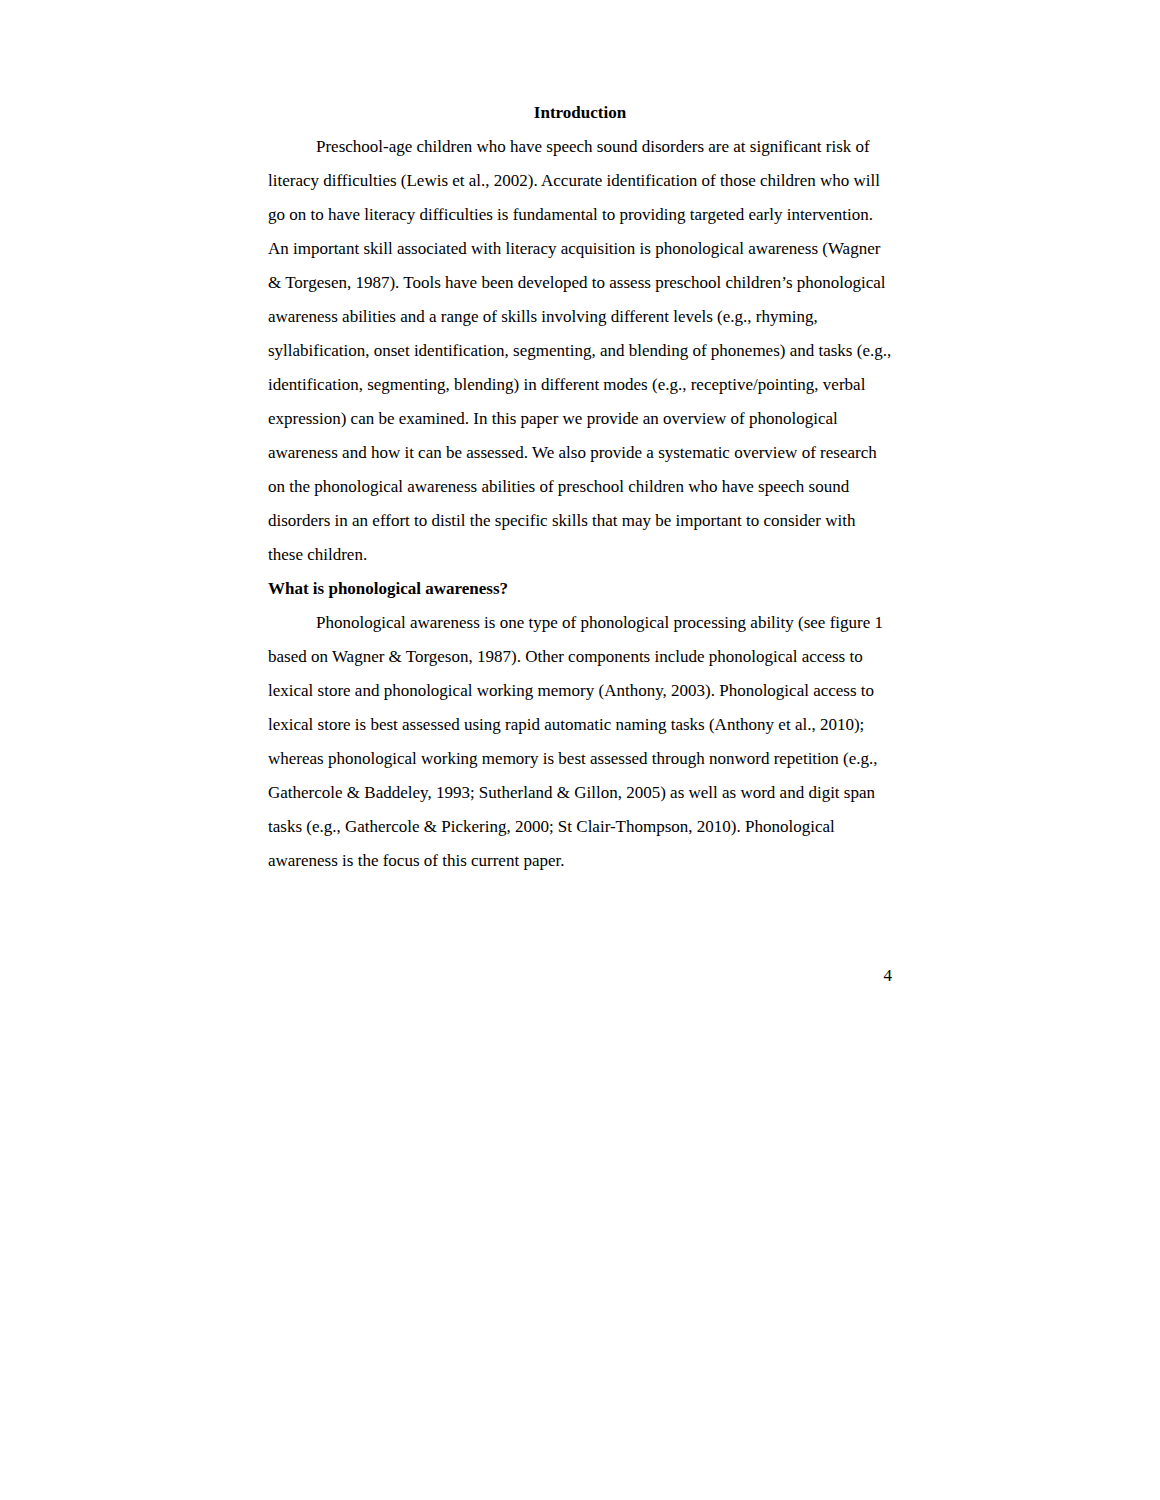Introduction
Preschool-age children who have speech sound disorders are at significant risk of literacy difficulties (Lewis et al., 2002). Accurate identification of those children who will go on to have literacy difficulties is fundamental to providing targeted early intervention. An important skill associated with literacy acquisition is phonological awareness (Wagner & Torgesen, 1987). Tools have been developed to assess preschool children’s phonological awareness abilities and a range of skills involving different levels (e.g., rhyming, syllabification, onset identification, segmenting, and blending of phonemes) and tasks (e.g., identification, segmenting, blending) in different modes (e.g., receptive/pointing, verbal expression) can be examined. In this paper we provide an overview of phonological awareness and how it can be assessed. We also provide a systematic overview of research on the phonological awareness abilities of preschool children who have speech sound disorders in an effort to distil the specific skills that may be important to consider with these children.
What is phonological awareness?
Phonological awareness is one type of phonological processing ability (see figure 1 based on Wagner & Torgeson, 1987). Other components include phonological access to lexical store and phonological working memory (Anthony, 2003). Phonological access to lexical store is best assessed using rapid automatic naming tasks (Anthony et al., 2010); whereas phonological working memory is best assessed through nonword repetition (e.g., Gathercole & Baddeley, 1993; Sutherland & Gillon, 2005) as well as word and digit span tasks (e.g., Gathercole & Pickering, 2000; St Clair-Thompson, 2010). Phonological awareness is the focus of this current paper.
4